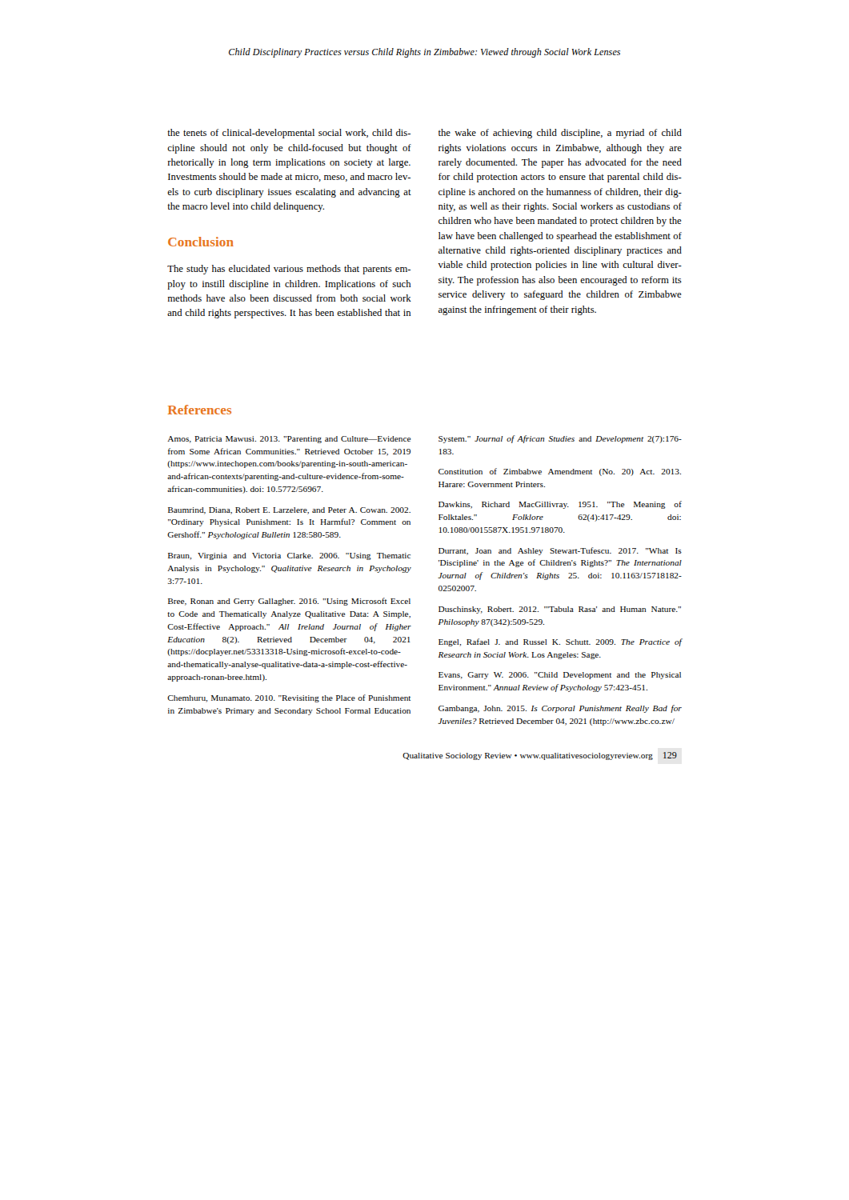Child Disciplinary Practices versus Child Rights in Zimbabwe: Viewed through Social Work Lenses
the tenets of clinical-developmental social work, child discipline should not only be child-focused but thought of rhetorically in long term implications on society at large. Investments should be made at micro, meso, and macro levels to curb disciplinary issues escalating and advancing at the macro level into child delinquency.
Conclusion
The study has elucidated various methods that parents employ to instill discipline in children. Implications of such methods have also been discussed from both social work and child rights perspectives. It has been established that in the wake of achieving child discipline, a myriad of child rights violations occurs in Zimbabwe, although they are rarely documented. The paper has advocated for the need for child protection actors to ensure that parental child discipline is anchored on the humanness of children, their dignity, as well as their rights. Social workers as custodians of children who have been mandated to protect children by the law have been challenged to spearhead the establishment of alternative child rights-oriented disciplinary practices and viable child protection policies in line with cultural diversity. The profession has also been encouraged to reform its service delivery to safeguard the children of Zimbabwe against the infringement of their rights.
References
Amos, Patricia Mawusi. 2013. "Parenting and Culture—Evidence from Some African Communities." Retrieved October 15, 2019 (https://www.intechopen.com/books/parenting-in-south-american-and-african-contexts/parenting-and-culture-evidence-from-some-african-communities). doi: 10.5772/56967.
Baumrind, Diana, Robert E. Larzelere, and Peter A. Cowan. 2002. "Ordinary Physical Punishment: Is It Harmful? Comment on Gershoff." Psychological Bulletin 128:580-589.
Braun, Virginia and Victoria Clarke. 2006. "Using Thematic Analysis in Psychology." Qualitative Research in Psychology 3:77-101.
Bree, Ronan and Gerry Gallagher. 2016. "Using Microsoft Excel to Code and Thematically Analyze Qualitative Data: A Simple, Cost-Effective Approach." All Ireland Journal of Higher Education 8(2). Retrieved December 04, 2021 (https://docplayer.net/53313318-Using-microsoft-excel-to-code-and-thematically-analyse-qualitative-data-a-simple-cost-effective-approach-ronan-bree.html).
Chemhuru, Munamato. 2010. "Revisiting the Place of Punishment in Zimbabwe's Primary and Secondary School Formal Education System." Journal of African Studies and Development 2(7):176-183.
Constitution of Zimbabwe Amendment (No. 20) Act. 2013. Harare: Government Printers.
Dawkins, Richard MacGillivray. 1951. "The Meaning of Folktales." Folklore 62(4):417-429. doi: 10.1080/0015587X.1951.9718070.
Durrant, Joan and Ashley Stewart-Tufescu. 2017. "What Is 'Discipline' in the Age of Children's Rights?" The International Journal of Children's Rights 25. doi: 10.1163/15718182-02502007.
Duschinsky, Robert. 2012. "'Tabula Rasa' and Human Nature." Philosophy 87(342):509-529.
Engel, Rafael J. and Russel K. Schutt. 2009. The Practice of Research in Social Work. Los Angeles: Sage.
Evans, Garry W. 2006. "Child Development and the Physical Environment." Annual Review of Psychology 57:423-451.
Gambanga, John. 2015. Is Corporal Punishment Really Bad for Juveniles? Retrieved December 04, 2021 (http://www.zbc.co.zw/
Qualitative Sociology Review • www.qualitativesociologyreview.org 129